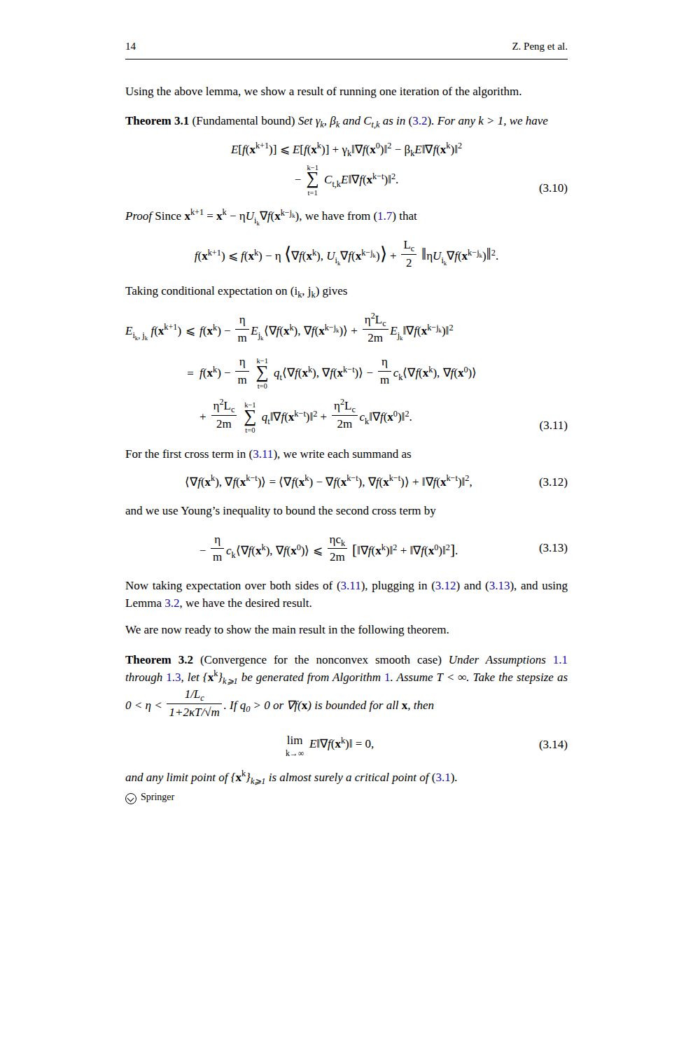14 Z. Peng et al.
Using the above lemma, we show a result of running one iteration of the algorithm.
Theorem 3.1 (Fundamental bound) Set γk, βk and Ct,k as in (3.2). For any k > 1, we have
E[f(xk+1)] ⩽ E[f(xk)] + γk‖∇f(x0)‖2 − βkE‖∇f(xk)‖2
− k−1∑t=1 Ct,kE‖∇f(xk−t)‖2.
(3.10)
Proof Since xk+1 = xk − ηUik∇f(xk−jk), we have from (1.7) that
f(xk+1) ⩽ f(xk) − η ⟨∇f(xk), Uik∇f(xk−jk)⟩ + Lc 2 ‖ηUik∇f(xk−jk)‖2.
Taking conditional expectation on (ik, jk) gives
Eik, jk f(xk+1)
⩽
f(xk) − ηm Ejk⟨∇f(xk), ∇f(xk−jk)⟩ + η2Lc 2m Ejk‖∇f(xk−jk)‖2
=
f(xk) − ηm k−1∑t=0 qt⟨∇f(xk), ∇f(xk−t)⟩ − ηm ck⟨∇f(xk), ∇f(x0)⟩
+ η2Lc 2m k−1∑t=0 qt‖∇f(xk−t)‖2 + η2Lc 2m ck‖∇f(x0)‖2.
(3.11)
For the first cross term in (3.11), we write each summand as
⟨∇f(xk), ∇f(xk−t)⟩ = ⟨∇f(xk) − ∇f(xk−t), ∇f(xk−t)⟩ + ‖∇f(xk−t)‖2,
(3.12)
and we use Young’s inequality to bound the second cross term by
− ηm ck⟨∇f(xk), ∇f(x0)⟩ ⩽ ηck 2m [‖∇f(xk)‖2 + ‖∇f(x0)‖2].
(3.13)
Now taking expectation over both sides of (3.11), plugging in (3.12) and (3.13), and using Lemma 3.2, we have the desired result.
We are now ready to show the main result in the following theorem.
Theorem 3.2 (Convergence for the nonconvex smooth case) Under Assumptions 1.1 through 1.3, let {xk}k⩾1 be generated from Algorithm 1. Assume T < ∞. Take the stepsize as 0 < η < 1/Lc 1+2κT/√m. If q0 > 0 or ∇f(x) is bounded for all x, then
lim k→∞ E‖∇f(xk)‖ = 0,
(3.14)
and any limit point of {xk}k⩾1 is almost surely a critical point of (3.1).
Springer